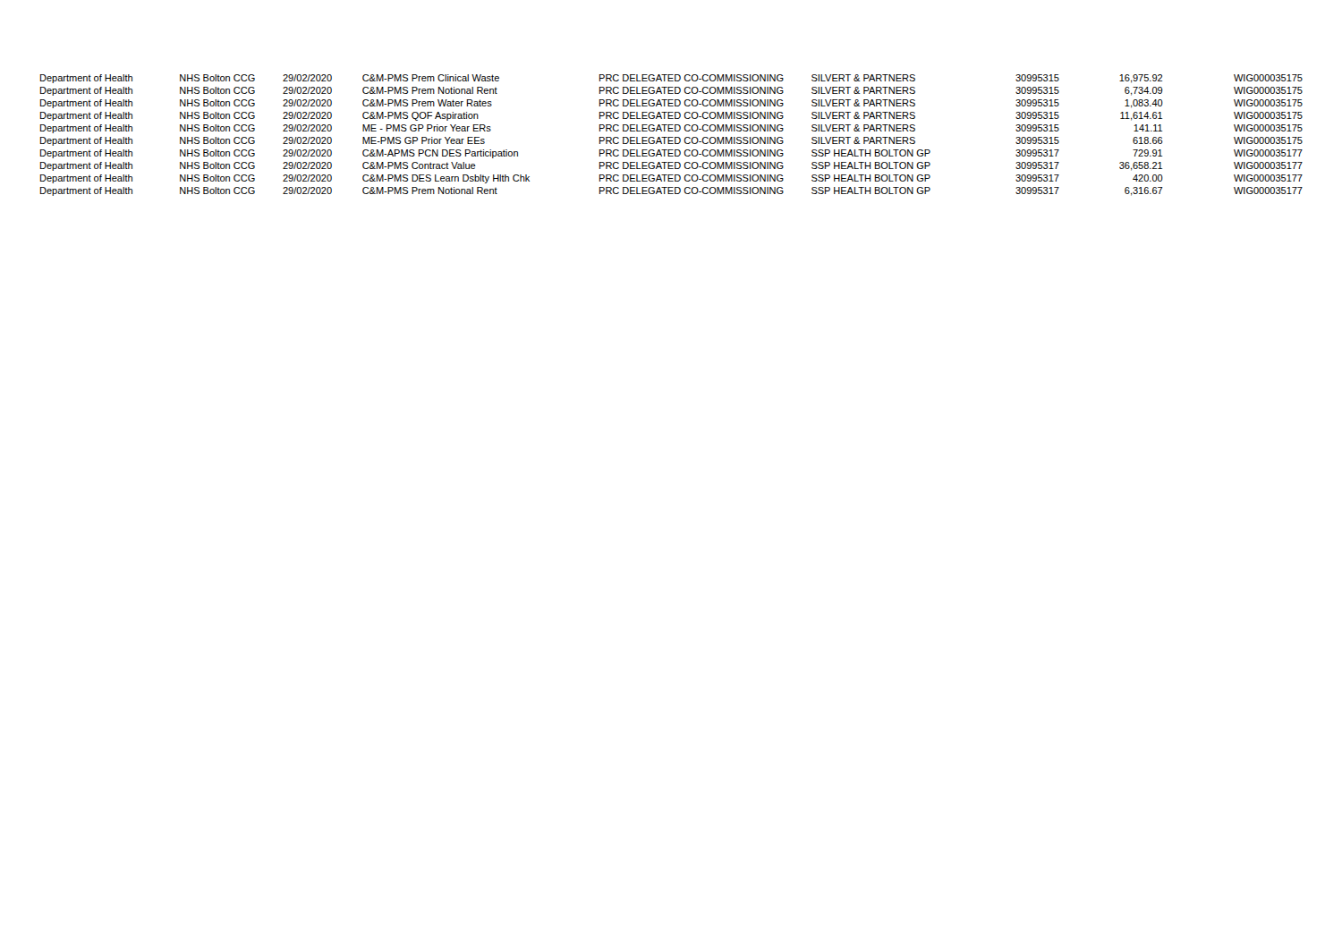| Department of Health | NHS Bolton CCG | 29/02/2020 | C&M-PMS Prem Clinical Waste | PRC DELEGATED CO-COMMISSIONING | SILVERT & PARTNERS | 30995315 | 16,975.92 | WIG000035175 |
| Department of Health | NHS Bolton CCG | 29/02/2020 | C&M-PMS Prem Notional Rent | PRC DELEGATED CO-COMMISSIONING | SILVERT & PARTNERS | 30995315 | 6,734.09 | WIG000035175 |
| Department of Health | NHS Bolton CCG | 29/02/2020 | C&M-PMS Prem Water Rates | PRC DELEGATED CO-COMMISSIONING | SILVERT & PARTNERS | 30995315 | 1,083.40 | WIG000035175 |
| Department of Health | NHS Bolton CCG | 29/02/2020 | C&M-PMS QOF Aspiration | PRC DELEGATED CO-COMMISSIONING | SILVERT & PARTNERS | 30995315 | 11,614.61 | WIG000035175 |
| Department of Health | NHS Bolton CCG | 29/02/2020 | ME - PMS GP Prior Year ERs | PRC DELEGATED CO-COMMISSIONING | SILVERT & PARTNERS | 30995315 | 141.11 | WIG000035175 |
| Department of Health | NHS Bolton CCG | 29/02/2020 | ME-PMS GP Prior Year EEs | PRC DELEGATED CO-COMMISSIONING | SILVERT & PARTNERS | 30995315 | 618.66 | WIG000035175 |
| Department of Health | NHS Bolton CCG | 29/02/2020 | C&M-APMS PCN DES Participation | PRC DELEGATED CO-COMMISSIONING | SSP HEALTH BOLTON GP | 30995317 | 729.91 | WIG000035177 |
| Department of Health | NHS Bolton CCG | 29/02/2020 | C&M-PMS Contract Value | PRC DELEGATED CO-COMMISSIONING | SSP HEALTH BOLTON GP | 30995317 | 36,658.21 | WIG000035177 |
| Department of Health | NHS Bolton CCG | 29/02/2020 | C&M-PMS DES Learn Dsblty Hlth Chk | PRC DELEGATED CO-COMMISSIONING | SSP HEALTH BOLTON GP | 30995317 | 420.00 | WIG000035177 |
| Department of Health | NHS Bolton CCG | 29/02/2020 | C&M-PMS Prem Notional Rent | PRC DELEGATED CO-COMMISSIONING | SSP HEALTH BOLTON GP | 30995317 | 6,316.67 | WIG000035177 |